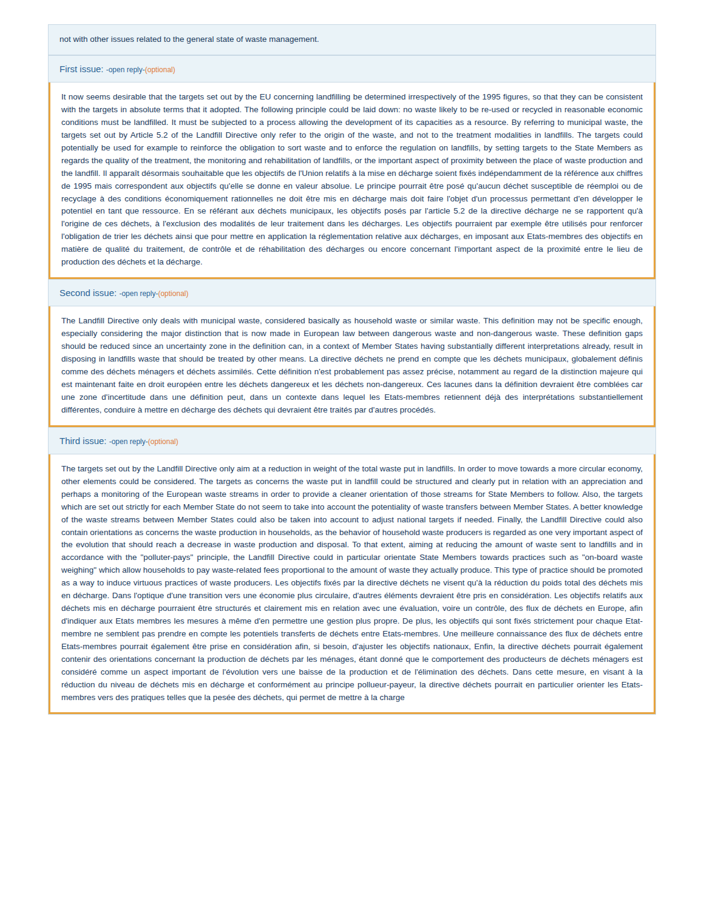not with other issues related to the general state of waste management.
First issue: -open reply-(optional)
It now seems desirable that the targets set out by the EU concerning landfilling be determined irrespectively of the 1995 figures, so that they can be consistent with the targets in absolute terms that it adopted. The following principle could be laid down: no waste likely to be re-used or recycled in reasonable economic conditions must be landfilled. It must be subjected to a process allowing the development of its capacities as a resource. By referring to municipal waste, the targets set out by Article 5.2 of the Landfill Directive only refer to the origin of the waste, and not to the treatment modalities in landfills. The targets could potentially be used for example to reinforce the obligation to sort waste and to enforce the regulation on landfills, by setting targets to the State Members as regards the quality of the treatment, the monitoring and rehabilitation of landfills, or the important aspect of proximity between the place of waste production and the landfill. Il apparaît désormais souhaitable que les objectifs de l'Union relatifs à la mise en décharge soient fixés indépendamment de la référence aux chiffres de 1995 mais correspondent aux objectifs qu'elle se donne en valeur absolue. Le principe pourrait être posé qu'aucun déchet susceptible de réemploi ou de recyclage à des conditions économiquement rationnelles ne doit être mis en décharge mais doit faire l'objet d'un processus permettant d'en développer le potentiel en tant que ressource. En se référant aux déchets municipaux, les objectifs posés par l'article 5.2 de la directive décharge ne se rapportent qu'à l'origine de ces déchets, à l'exclusion des modalités de leur traitement dans les décharges. Les objectifs pourraient par exemple être utilisés pour renforcer l'obligation de trier les déchets ainsi que pour mettre en application la réglementation relative aux décharges, en imposant aux Etats-membres des objectifs en matière de qualité du traitement, de contrôle et de réhabilitation des décharges ou encore concernant l'important aspect de la proximité entre le lieu de production des déchets et la décharge.
Second issue: -open reply-(optional)
The Landfill Directive only deals with municipal waste, considered basically as household waste or similar waste. This definition may not be specific enough, especially considering the major distinction that is now made in European law between dangerous waste and non-dangerous waste. These definition gaps should be reduced since an uncertainty zone in the definition can, in a context of Member States having substantially different interpretations already, result in disposing in landfills waste that should be treated by other means. La directive déchets ne prend en compte que les déchets municipaux, globalement définis comme des déchets ménagers et déchets assimilés. Cette définition n'est probablement pas assez précise, notamment au regard de la distinction majeure qui est maintenant faite en droit européen entre les déchets dangereux et les déchets non-dangereux. Ces lacunes dans la définition devraient être comblées car une zone d'incertitude dans une définition peut, dans un contexte dans lequel les Etats-membres retiennent déjà des interprétations substantiellement différentes, conduire à mettre en décharge des déchets qui devraient être traités par d'autres procédés.
Third issue: -open reply-(optional)
The targets set out by the Landfill Directive only aim at a reduction in weight of the total waste put in landfills. In order to move towards a more circular economy, other elements could be considered. The targets as concerns the waste put in landfill could be structured and clearly put in relation with an appreciation and perhaps a monitoring of the European waste streams in order to provide a cleaner orientation of those streams for State Members to follow. Also, the targets which are set out strictly for each Member State do not seem to take into account the potentiality of waste transfers between Member States. A better knowledge of the waste streams between Member States could also be taken into account to adjust national targets if needed. Finally, the Landfill Directive could also contain orientations as concerns the waste production in households, as the behavior of household waste producers is regarded as one very important aspect of the evolution that should reach a decrease in waste production and disposal. To that extent, aiming at reducing the amount of waste sent to landfills and in accordance with the "polluter-pays" principle, the Landfill Directive could in particular orientate State Members towards practices such as "on-board waste weighing" which allow households to pay waste-related fees proportional to the amount of waste they actually produce. This type of practice should be promoted as a way to induce virtuous practices of waste producers. Les objectifs fixés par la directive déchets ne visent qu'à la réduction du poids total des déchets mis en décharge. Dans l'optique d'une transition vers une économie plus circulaire, d'autres éléments devraient être pris en considération. Les objectifs relatifs aux déchets mis en décharge pourraient être structurés et clairement mis en relation avec une évaluation, voire un contrôle, des flux de déchets en Europe, afin d'indiquer aux Etats membres les mesures à même d'en permettre une gestion plus propre. De plus, les objectifs qui sont fixés strictement pour chaque Etat-membre ne semblent pas prendre en compte les potentiels transferts de déchets entre Etats-membres. Une meilleure connaissance des flux de déchets entre Etats-membres pourrait également être prise en considération afin, si besoin, d'ajuster les objectifs nationaux, Enfin, la directive déchets pourrait également contenir des orientations concernant la production de déchets par les ménages, étant donné que le comportement des producteurs de déchets ménagers est considéré comme un aspect important de l'évolution vers une baisse de la production et de l'élimination des déchets. Dans cette mesure, en visant à la réduction du niveau de déchets mis en décharge et conformément au principe pollueur-payeur, la directive déchets pourrait en particulier orienter les Etats-membres vers des pratiques telles que la pesée des déchets, qui permet de mettre à la charge